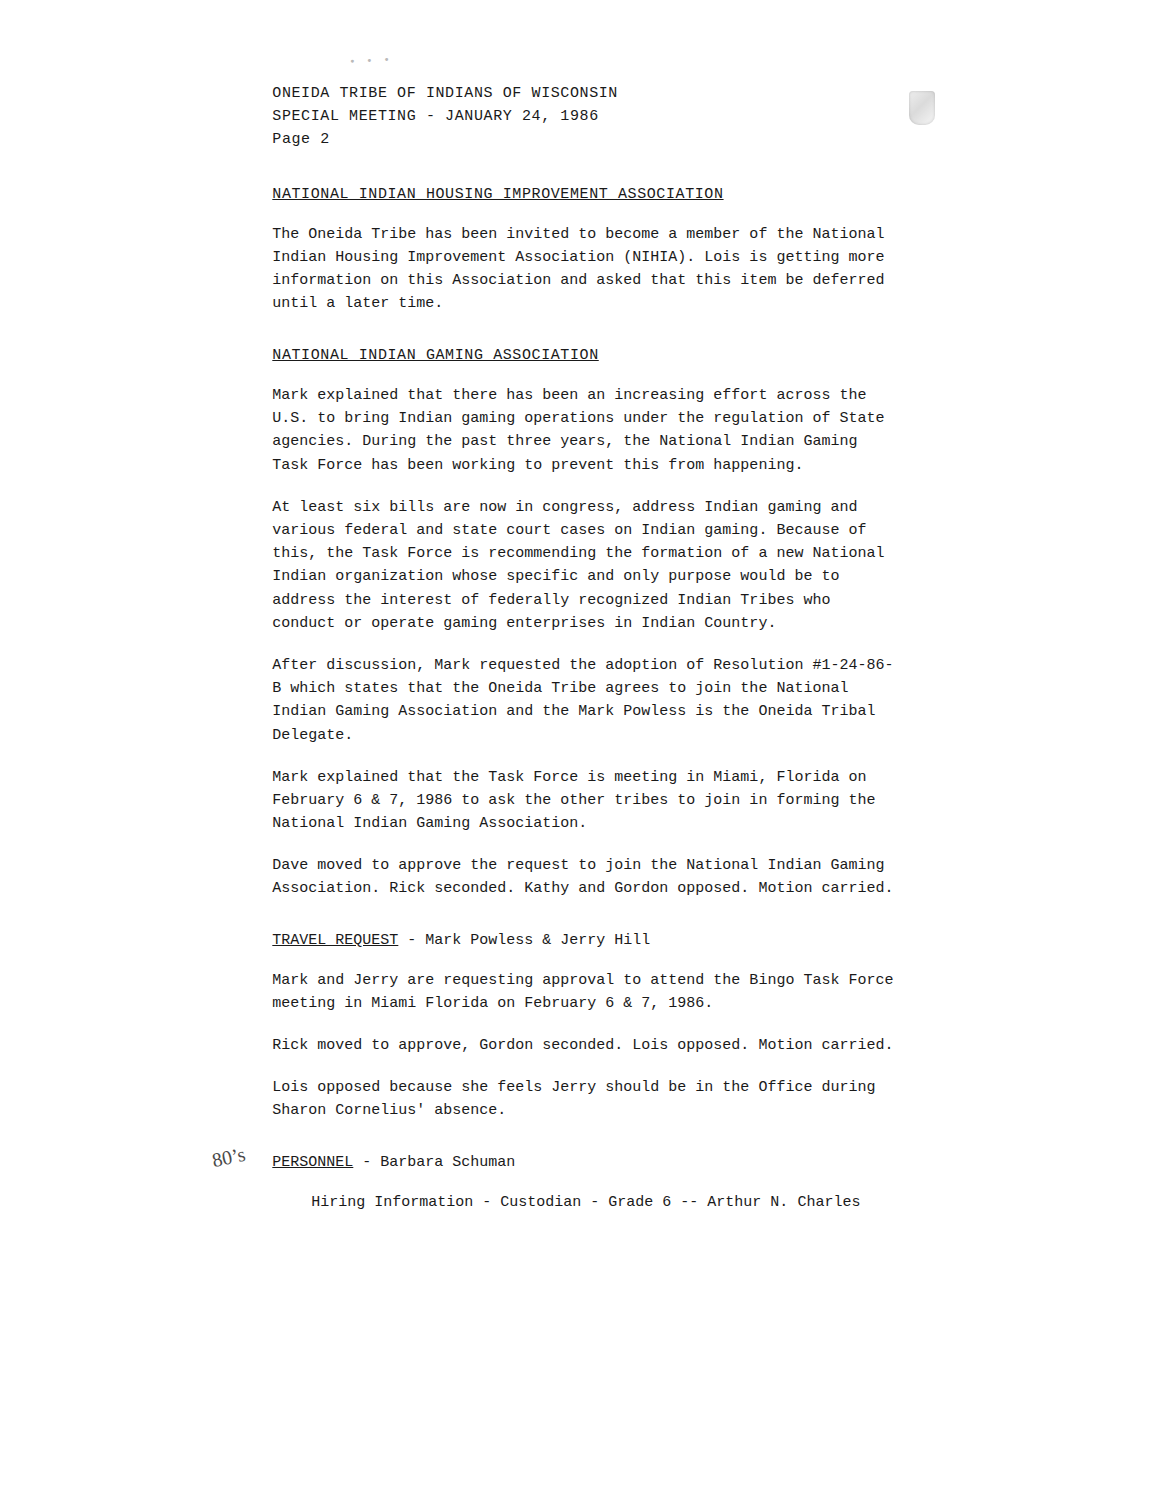• • •
ONEIDA TRIBE OF INDIANS OF WISCONSIN
SPECIAL MEETING - JANUARY 24, 1986
Page 2
NATIONAL INDIAN HOUSING IMPROVEMENT ASSOCIATION
The Oneida Tribe has been invited to become a member of the National Indian Housing Improvement Association (NIHIA). Lois is getting more information on this Association and asked that this item be deferred until a later time.
NATIONAL INDIAN GAMING ASSOCIATION
Mark explained that there has been an increasing effort across the U.S. to bring Indian gaming operations under the regulation of State agencies. During the past three years, the National Indian Gaming Task Force has been working to prevent this from happening.
At least six bills are now in congress, address Indian gaming and various federal and state court cases on Indian gaming. Because of this, the Task Force is recommending the formation of a new National Indian organization whose specific and only purpose would be to address the interest of federally recognized Indian Tribes who conduct or operate gaming enterprises in Indian Country.
After discussion, Mark requested the adoption of Resolution #1-24-86-B which states that the Oneida Tribe agrees to join the National Indian Gaming Association and the Mark Powless is the Oneida Tribal Delegate.
Mark explained that the Task Force is meeting in Miami, Florida on February 6 & 7, 1986 to ask the other tribes to join in forming the National Indian Gaming Association.
Dave moved to approve the request to join the National Indian Gaming Association. Rick seconded. Kathy and Gordon opposed. Motion carried.
TRAVEL REQUEST - Mark Powless & Jerry Hill
Mark and Jerry are requesting approval to attend the Bingo Task Force meeting in Miami Florida on February 6 & 7, 1986.
Rick moved to approve, Gordon seconded. Lois opposed. Motion carried.
Lois opposed because she feels Jerry should be in the Office during Sharon Cornelius' absence.
PERSONNEL - Barbara Schuman
Hiring Information - Custodian - Grade 6 -- Arthur N. Charles
80’s